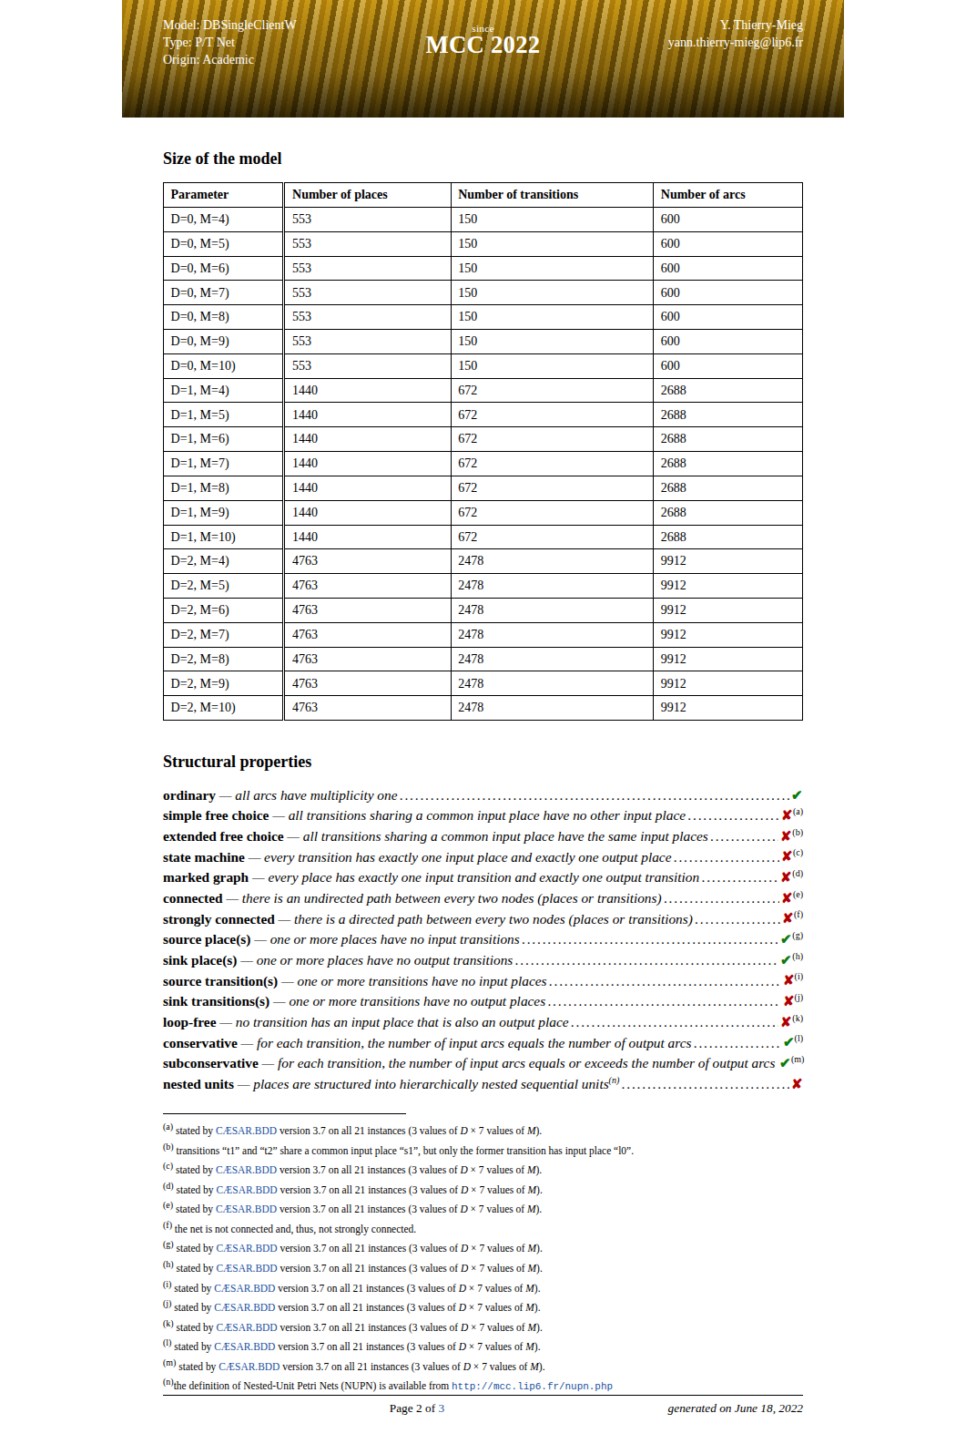Model: DBSingleClientW
Type: P/T Net
Origin: Academic
Y. Thierry-Mieg
yann.thierry-mieg@lip6.fr
since MCC 2022
Size of the model
| Parameter | Number of places | Number of transitions | Number of arcs |
| --- | --- | --- | --- |
| D=0, M=4) | 553 | 150 | 600 |
| D=0, M=5) | 553 | 150 | 600 |
| D=0, M=6) | 553 | 150 | 600 |
| D=0, M=7) | 553 | 150 | 600 |
| D=0, M=8) | 553 | 150 | 600 |
| D=0, M=9) | 553 | 150 | 600 |
| D=0, M=10) | 553 | 150 | 600 |
| D=1, M=4) | 1440 | 672 | 2688 |
| D=1, M=5) | 1440 | 672 | 2688 |
| D=1, M=6) | 1440 | 672 | 2688 |
| D=1, M=7) | 1440 | 672 | 2688 |
| D=1, M=8) | 1440 | 672 | 2688 |
| D=1, M=9) | 1440 | 672 | 2688 |
| D=1, M=10) | 1440 | 672 | 2688 |
| D=2, M=4) | 4763 | 2478 | 9912 |
| D=2, M=5) | 4763 | 2478 | 9912 |
| D=2, M=6) | 4763 | 2478 | 9912 |
| D=2, M=7) | 4763 | 2478 | 9912 |
| D=2, M=8) | 4763 | 2478 | 9912 |
| D=2, M=9) | 4763 | 2478 | 9912 |
| D=2, M=10) | 4763 | 2478 | 9912 |
Structural properties
ordinary — all arcs have multiplicity one ..................................................................................... ✔
simple free choice — all transitions sharing a common input place have no other input place ..................... ✘(a)
extended free choice — all transitions sharing a common input place have the same input places ................ ✘(b)
state machine — every transition has exactly one input place and exactly one output place ........................ ✘(c)
marked graph — every place has exactly one input transition and exactly one output transition .................... ✘(d)
connected — there is an undirected path between every two nodes (places or transitions) ............................ ✘(e)
strongly connected — there is a directed path between every two nodes (places or transitions) ..................... ✘(f)
source place(s) — one or more places have no input transitions .................................................. ✔(g)
sink place(s) — one or more places have no output transitions .................................................... ✔(h)
source transition(s) — one or more transitions have no input places ............................................. ✘(i)
sink transitions(s) — one or more transitions have no output places ............................................. ✘(j)
loop-free — no transition has an input place that is also an output place ......................................... ✘(k)
conservative — for each transition, the number of input arcs equals the number of output arcs ...................... ✔(l)
subconservative — for each transition, the number of input arcs equals or exceeds the number of output arcs ...... ✔(m)
nested units — places are structured into hierarchically nested sequential units(n) ..................................... ✘
(a) stated by CÆSAR.BDD version 3.7 on all 21 instances (3 values of D × 7 values of M).
(b) transitions “t1” and “t2” share a common input place “s1”, but only the former transition has input place “l0”.
(c) stated by CÆSAR.BDD version 3.7 on all 21 instances (3 values of D × 7 values of M).
(d) stated by CÆSAR.BDD version 3.7 on all 21 instances (3 values of D × 7 values of M).
(e) stated by CÆSAR.BDD version 3.7 on all 21 instances (3 values of D × 7 values of M).
(f) the net is not connected and, thus, not strongly connected.
(g) stated by CÆSAR.BDD version 3.7 on all 21 instances (3 values of D × 7 values of M).
(h) stated by CÆSAR.BDD version 3.7 on all 21 instances (3 values of D × 7 values of M).
(i) stated by CÆSAR.BDD version 3.7 on all 21 instances (3 values of D × 7 values of M).
(j) stated by CÆSAR.BDD version 3.7 on all 21 instances (3 values of D × 7 values of M).
(k) stated by CÆSAR.BDD version 3.7 on all 21 instances (3 values of D × 7 values of M).
(l) stated by CÆSAR.BDD version 3.7 on all 21 instances (3 values of D × 7 values of M).
(m) stated by CÆSAR.BDD version 3.7 on all 21 instances (3 values of D × 7 values of M).
(n)the definition of Nested-Unit Petri Nets (NUPN) is available from http://mcc.lip6.fr/nupn.php
Page 2 of 3
generated on June 18, 2022